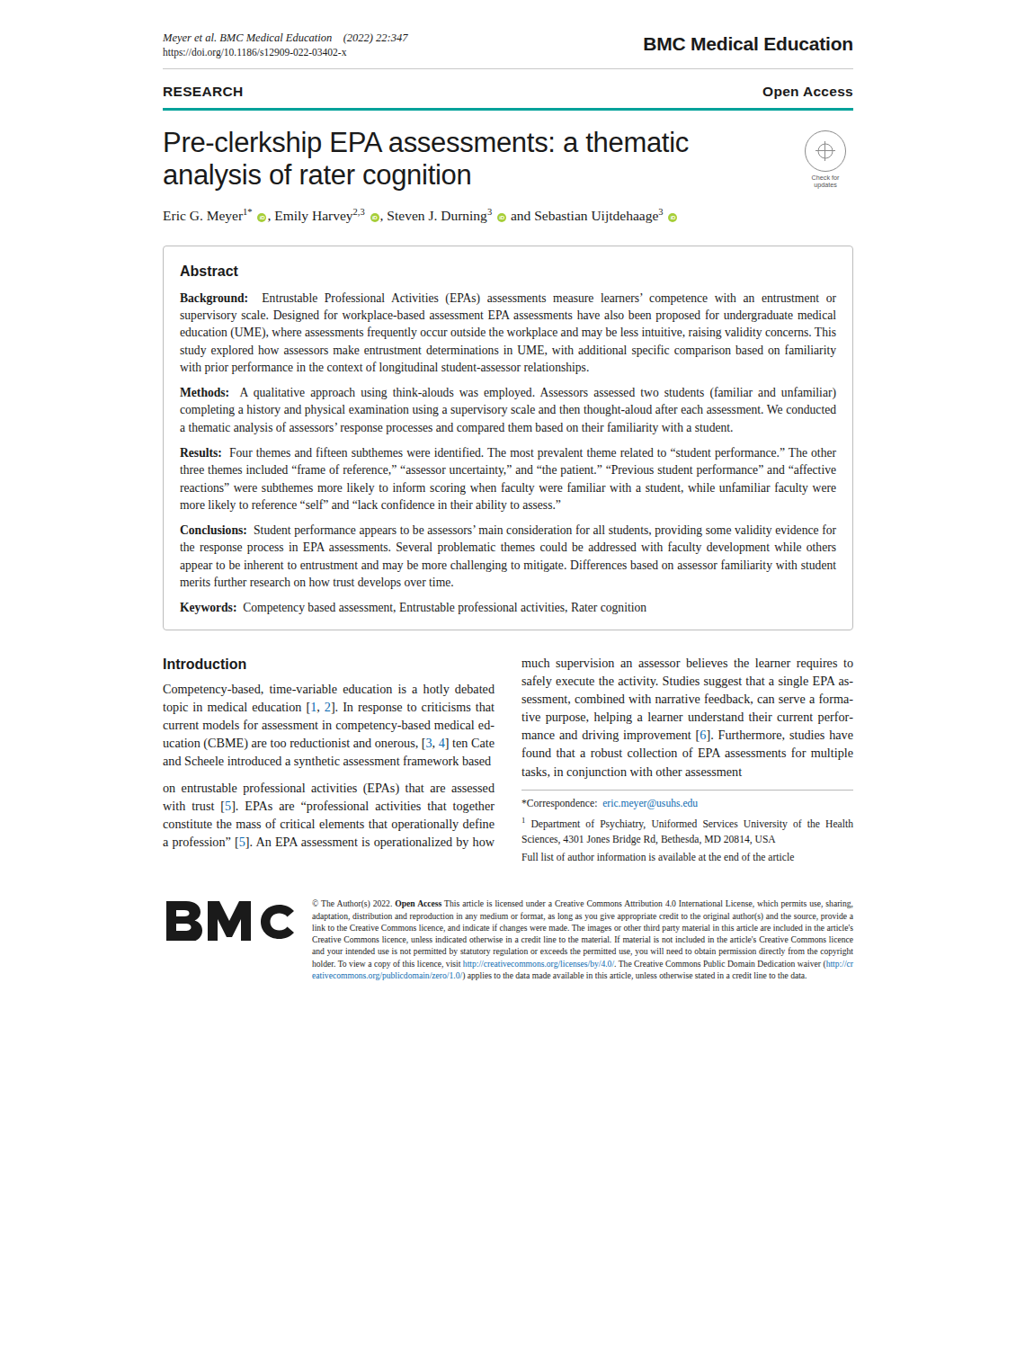Meyer et al. BMC Medical Education (2022) 22:347
https://doi.org/10.1186/s12909-022-03402-x
BMC Medical Education
RESEARCH Open Access
Pre-clerkship EPA assessments: a thematic analysis of rater cognition
Check for
updates
Eric G. Meyer1* , Emily Harvey2,3 , Steven J. Durning3 and Sebastian Uijtdehaage3
Abstract
Background: Entrustable Professional Activities (EPAs) assessments measure learners’ competence with an entrustment or supervisory scale. Designed for workplace-based assessment EPA assessments have also been proposed for undergraduate medical education (UME), where assessments frequently occur outside the workplace and may be less intuitive, raising validity concerns. This study explored how assessors make entrustment determinations in UME, with additional specific comparison based on familiarity with prior performance in the context of longitudinal student-assessor relationships.
Methods: A qualitative approach using think-alouds was employed. Assessors assessed two students (familiar and unfamiliar) completing a history and physical examination using a supervisory scale and then thought-aloud after each assessment. We conducted a thematic analysis of assessors’ response processes and compared them based on their familiarity with a student.
Results: Four themes and fifteen subthemes were identified. The most prevalent theme related to “student performance.” The other three themes included “frame of reference,” “assessor uncertainty,” and “the patient.” “Previous student performance” and “affective reactions” were subthemes more likely to inform scoring when faculty were familiar with a student, while unfamiliar faculty were more likely to reference “self” and “lack confidence in their ability to assess.”
Conclusions: Student performance appears to be assessors’ main consideration for all students, providing some validity evidence for the response process in EPA assessments. Several problematic themes could be addressed with faculty development while others appear to be inherent to entrustment and may be more challenging to mitigate. Differences based on assessor familiarity with student merits further research on how trust develops over time.
Keywords: Competency based assessment, Entrustable professional activities, Rater cognition
Introduction
Competency-based, time-variable education is a hotly debated topic in medical education [1, 2]. In response to criticisms that current models for assessment in competency-based medical education (CBME) are too reductionist and onerous, [3, 4] ten Cate and Scheele introduced a synthetic assessment framework based
on entrustable professional activities (EPAs) that are assessed with trust [5]. EPAs are “professional activities that together constitute the mass of critical elements that operationally define a profession” [5]. An EPA assessment is operationalized by how much supervision an assessor believes the learner requires to safely execute the activity. Studies suggest that a single EPA assessment, combined with narrative feedback, can serve a formative purpose, helping a learner understand their current performance and driving improvement [6]. Furthermore, studies have found that a robust collection of EPA assessments for multiple tasks, in conjunction with other assessment
*Correspondence: eric.meyer@usuhs.edu
1 Department of Psychiatry, Uniformed Services University of the Health Sciences, 4301 Jones Bridge Rd, Bethesda, MD 20814, USA
Full list of author information is available at the end of the article
© The Author(s) 2022. Open Access This article is licensed under a Creative Commons Attribution 4.0 International License, which permits use, sharing, adaptation, distribution and reproduction in any medium or format, as long as you give appropriate credit to the original author(s) and the source, provide a link to the Creative Commons licence, and indicate if changes were made. The images or other third party material in this article are included in the article's Creative Commons licence, unless indicated otherwise in a credit line to the material. If material is not included in the article's Creative Commons licence and your intended use is not permitted by statutory regulation or exceeds the permitted use, you will need to obtain permission directly from the copyright holder. To view a copy of this licence, visit http://creativecommons.org/licenses/by/4.0/. The Creative Commons Public Domain Dedication waiver (http://creativecommons.org/publicdomain/zero/1.0/) applies to the data made available in this article, unless otherwise stated in a credit line to the data.